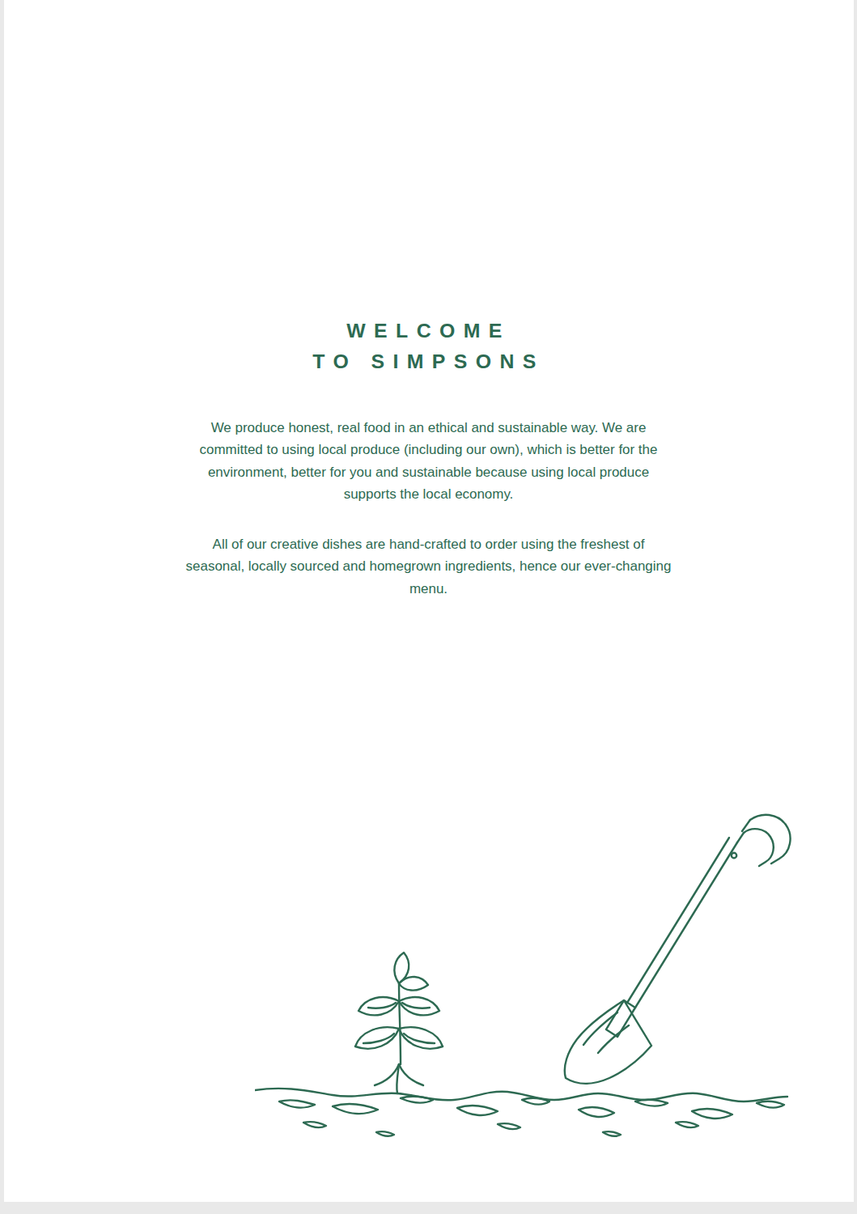Welcome to Simpsons
We produce honest, real food in an ethical and sustainable way. We are committed to using local produce (including our own), which is better for the environment, better for you and sustainable because using local produce supports the local economy.
All of our creative dishes are hand-crafted to order using the freshest of seasonal, locally sourced and homegrown ingredients, hence our ever-changing menu.